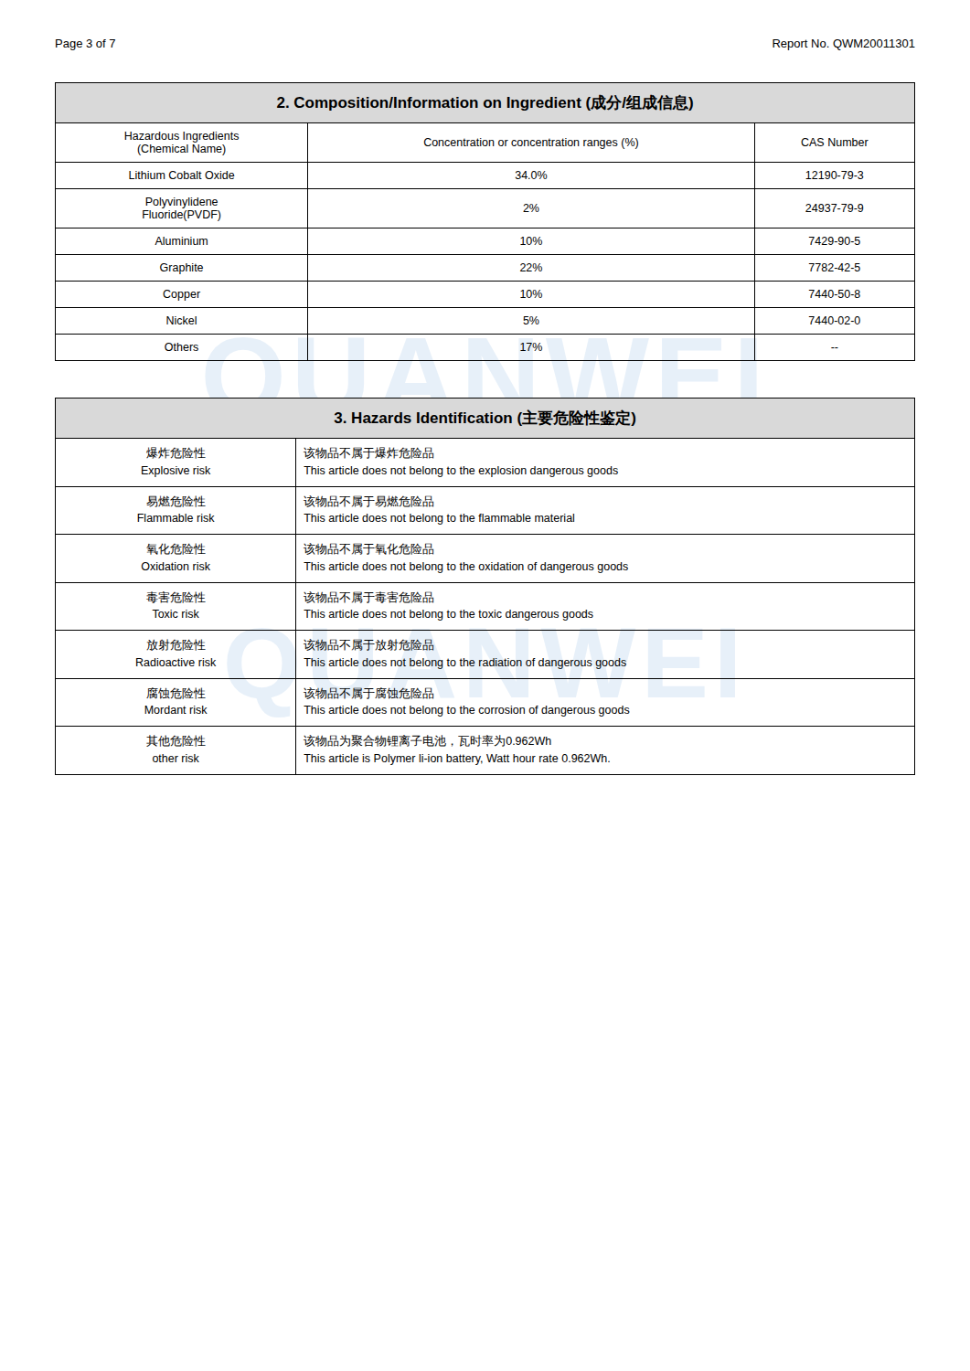QUANWEI
QUANWEI
Page 3 of 7 Report No. QWM20011301
| 2. Composition/Information on Ingredient (成分/组成信息) |
| Hazardous Ingredients (Chemical Name) | Concentration or concentration ranges (%) | CAS Number |
| Lithium Cobalt Oxide | 34.0% | 12190-79-3 |
| Polyvinylidene Fluoride(PVDF) | 2% | 24937-79-9 |
| Aluminium | 10% | 7429-90-5 |
| Graphite | 22% | 7782-42-5 |
| Copper | 10% | 7440-50-8 |
| Nickel | 5% | 7440-02-0 |
| Others | 17% | -- |
| 3. Hazards Identification (主要危险性鉴定) |
| 爆炸危险性 Explosive risk | 该物品不属于爆炸危险品 This article does not belong to the explosion dangerous goods |
| 易燃危险性 Flammable risk | 该物品不属于易燃危险品 This article does not belong to the flammable material |
| 氧化危险性 Oxidation risk | 该物品不属于氧化危险品 This article does not belong to the oxidation of dangerous goods |
| 毒害危险性 Toxic risk | 该物品不属于毒害危险品 This article does not belong to the toxic dangerous goods |
| 放射危险性 Radioactive risk | 该物品不属于放射危险品 This article does not belong to the radiation of dangerous goods |
| 腐蚀危险性 Mordant risk | 该物品不属于腐蚀危险品 This article does not belong to the corrosion of dangerous goods |
| 其他危险性 other risk | 该物品为聚合物锂离子电池，瓦时率为0.962Wh This article is Polymer li-ion battery, Watt hour rate 0.962Wh. |